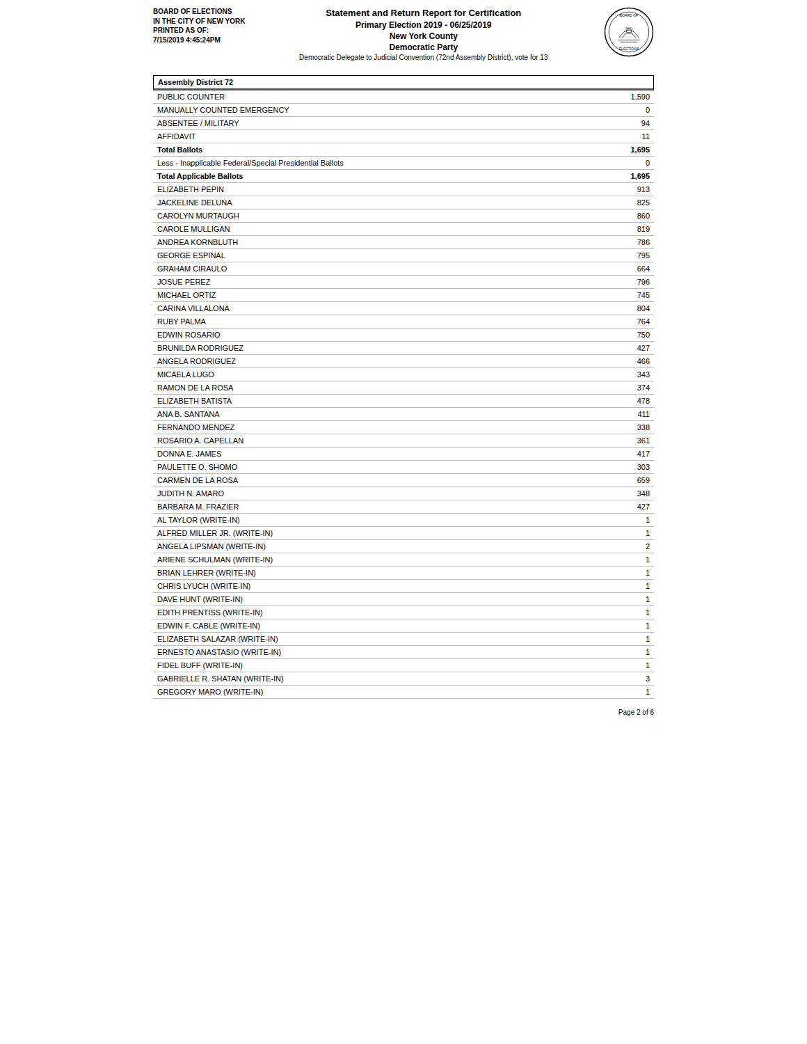BOARD OF ELECTIONS
IN THE CITY OF NEW YORK
PRINTED AS OF:
7/15/2019 4:45:24PM
Statement and Return Report for Certification
Primary Election 2019 - 06/25/2019
New York County
Democratic Party
Democratic Delegate to Judicial Convention (72nd Assembly District), vote for 13
BOARD OF ELECTIONS NYC
Assembly District 72
| PUBLIC COUNTER | 1,590 |
| MANUALLY COUNTED EMERGENCY | 0 |
| ABSENTEE / MILITARY | 94 |
| AFFIDAVIT | 11 |
| Total Ballots | 1,695 |
| Less - Inapplicable Federal/Special Presidential Ballots | 0 |
| Total Applicable Ballots | 1,695 |
| ELIZABETH PEPIN | 913 |
| JACKELINE DELUNA | 825 |
| CAROLYN MURTAUGH | 860 |
| CAROLE MULLIGAN | 819 |
| ANDREA KORNBLUTH | 786 |
| GEORGE ESPINAL | 795 |
| GRAHAM CIRAULO | 664 |
| JOSUE PEREZ | 796 |
| MICHAEL ORTIZ | 745 |
| CARINA VILLALONA | 804 |
| RUBY PALMA | 764 |
| EDWIN ROSARIO | 750 |
| BRUNILDA RODRIGUEZ | 427 |
| ANGELA RODRIGUEZ | 466 |
| MICAELA LUGO | 343 |
| RAMON DE LA ROSA | 374 |
| ELIZABETH BATISTA | 478 |
| ANA B. SANTANA | 411 |
| FERNANDO MENDEZ | 338 |
| ROSARIO A. CAPELLAN | 361 |
| DONNA E. JAMES | 417 |
| PAULETTE O. SHOMO | 303 |
| CARMEN DE LA ROSA | 659 |
| JUDITH N. AMARO | 348 |
| BARBARA M. FRAZIER | 427 |
| AL TAYLOR (WRITE-IN) | 1 |
| ALFRED MILLER JR. (WRITE-IN) | 1 |
| ANGELA LIPSMAN (WRITE-IN) | 2 |
| ARIENE SCHULMAN (WRITE-IN) | 1 |
| BRIAN LEHRER (WRITE-IN) | 1 |
| CHRIS LYUCH (WRITE-IN) | 1 |
| DAVE HUNT (WRITE-IN) | 1 |
| EDITH PRENTISS (WRITE-IN) | 1 |
| EDWIN F. CABLE (WRITE-IN) | 1 |
| ELIZABETH SALAZAR (WRITE-IN) | 1 |
| ERNESTO ANASTASIO (WRITE-IN) | 1 |
| FIDEL BUFF (WRITE-IN) | 1 |
| GABRIELLE R. SHATAN (WRITE-IN) | 3 |
| GREGORY MARO (WRITE-IN) | 1 |
Page 2 of 6